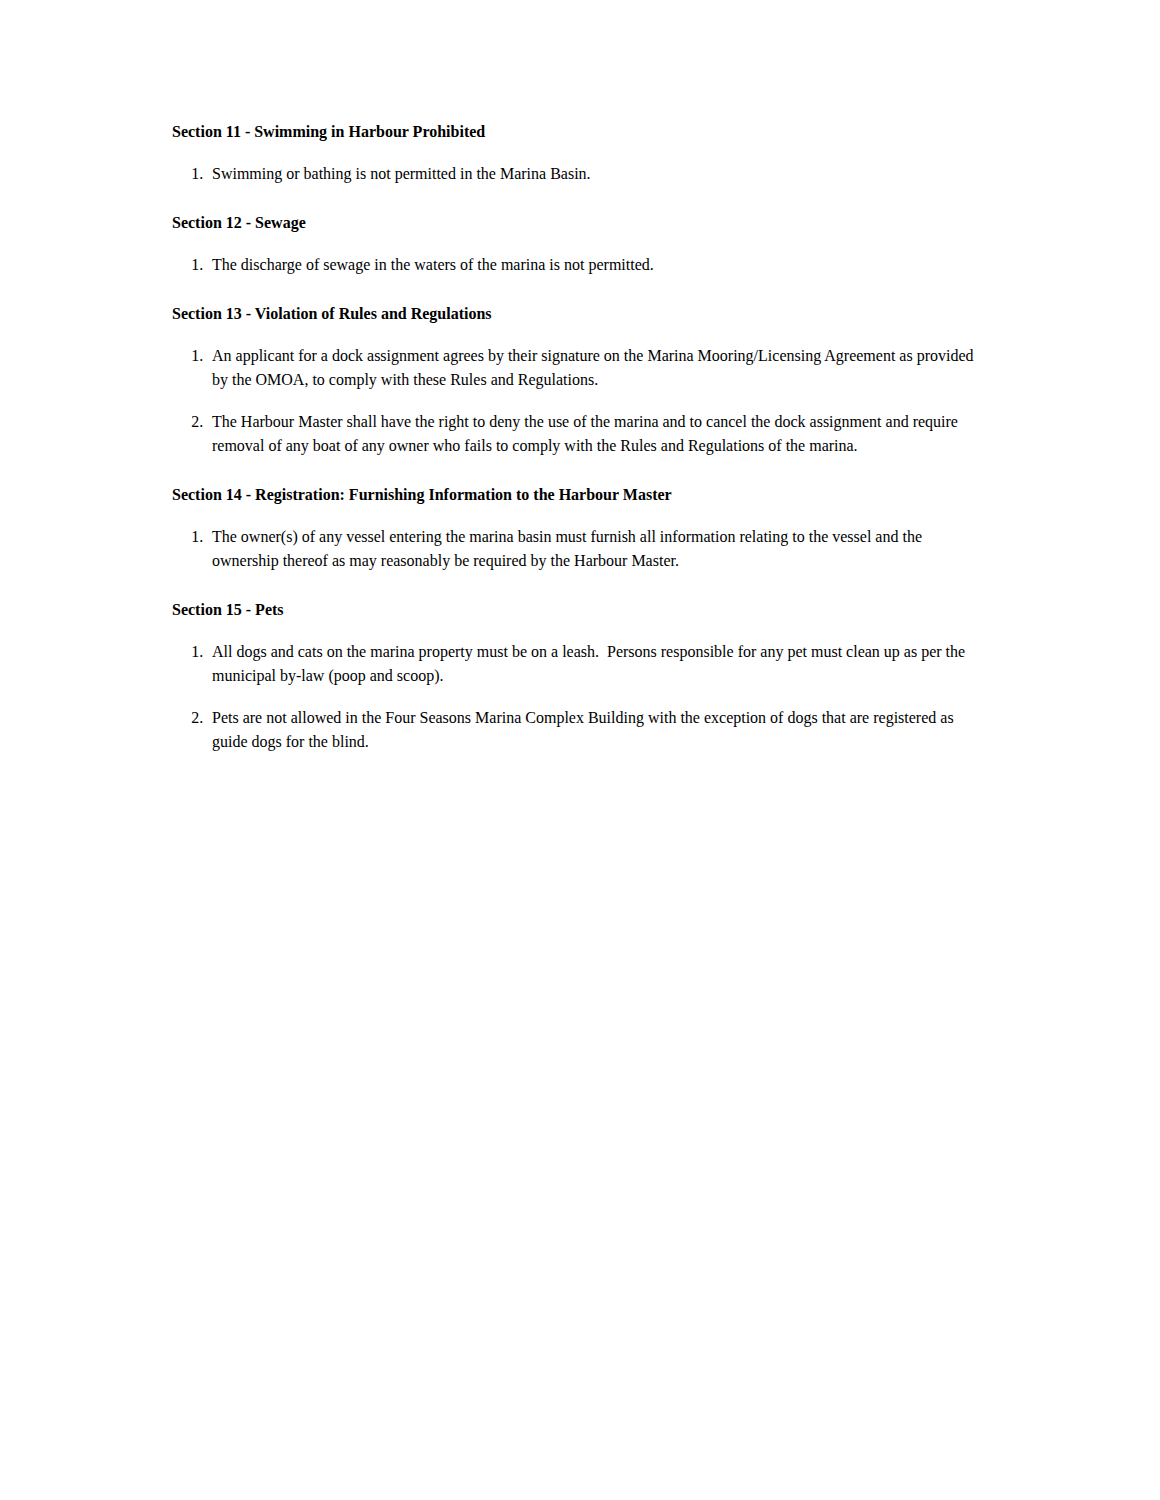Section 11 - Swimming in Harbour Prohibited
Swimming or bathing is not permitted in the Marina Basin.
Section 12 - Sewage
The discharge of sewage in the waters of the marina is not permitted.
Section 13 - Violation of Rules and Regulations
An applicant for a dock assignment agrees by their signature on the Marina Mooring/Licensing Agreement as provided by the OMOA, to comply with these Rules and Regulations.
The Harbour Master shall have the right to deny the use of the marina and to cancel the dock assignment and require removal of any boat of any owner who fails to comply with the Rules and Regulations of the marina.
Section 14 - Registration: Furnishing Information to the Harbour Master
The owner(s) of any vessel entering the marina basin must furnish all information relating to the vessel and the ownership thereof as may reasonably be required by the Harbour Master.
Section 15 - Pets
All dogs and cats on the marina property must be on a leash. Persons responsible for any pet must clean up as per the municipal by-law (poop and scoop).
Pets are not allowed in the Four Seasons Marina Complex Building with the exception of dogs that are registered as guide dogs for the blind.